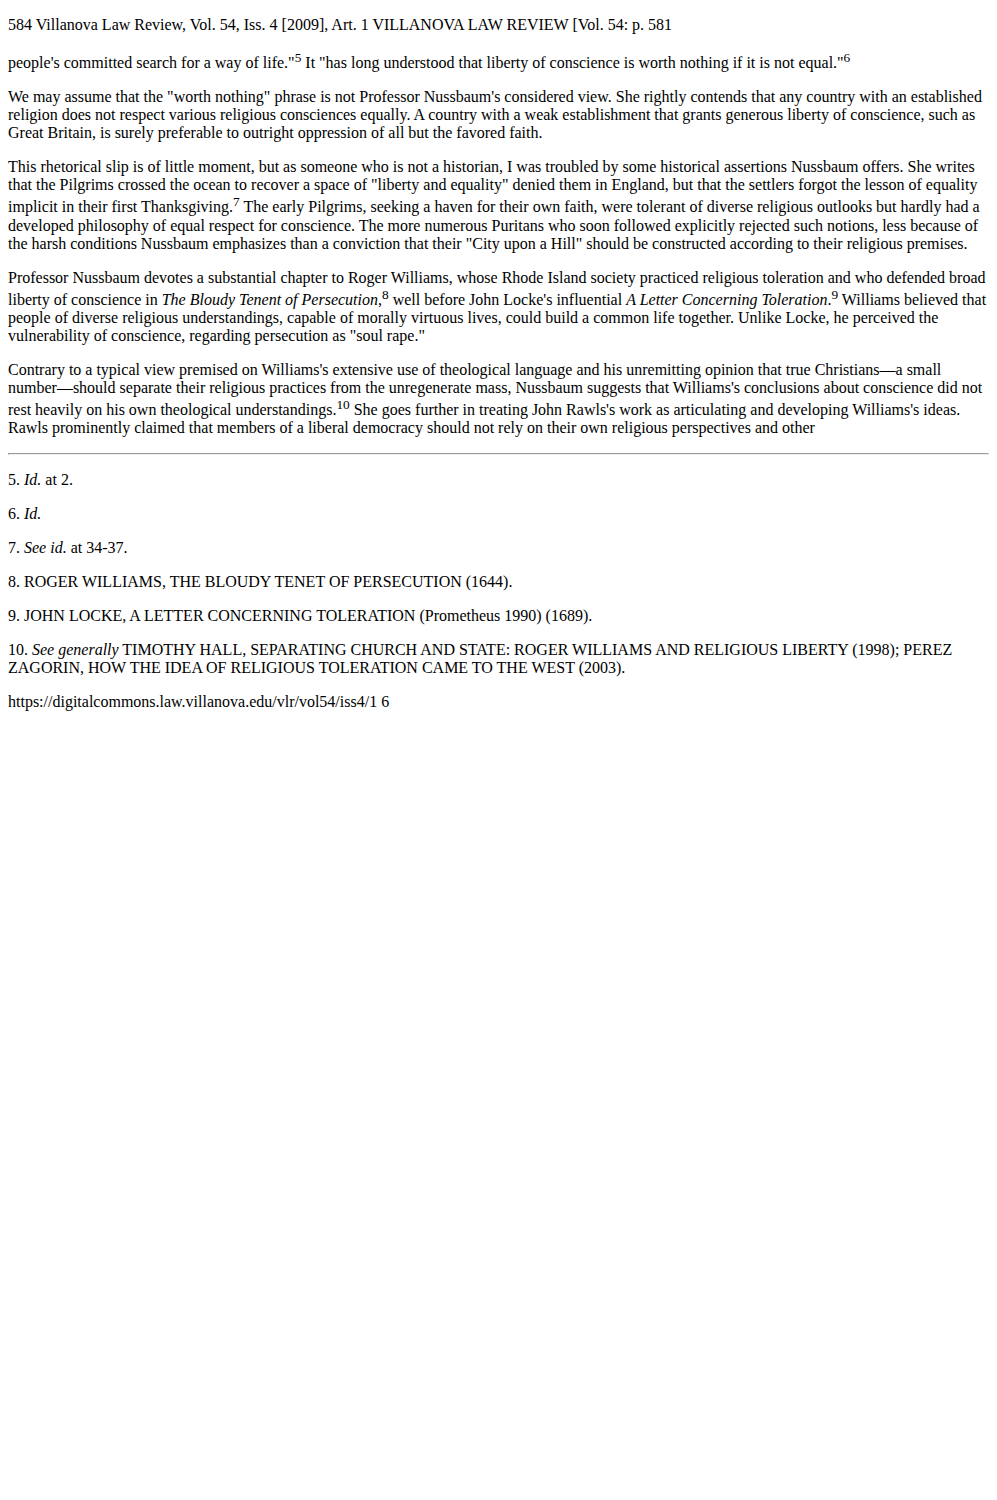584 Villanova Law Review, Vol. 54, Iss. 4 [2009], Art. 1 VILLANOVA LAW REVIEW [Vol. 54: p. 581
people's committed search for a way of life."5 It "has long understood that liberty of conscience is worth nothing if it is not equal."6
We may assume that the "worth nothing" phrase is not Professor Nussbaum's considered view. She rightly contends that any country with an established religion does not respect various religious consciences equally. A country with a weak establishment that grants generous liberty of conscience, such as Great Britain, is surely preferable to outright oppression of all but the favored faith.
This rhetorical slip is of little moment, but as someone who is not a historian, I was troubled by some historical assertions Nussbaum offers. She writes that the Pilgrims crossed the ocean to recover a space of "liberty and equality" denied them in England, but that the settlers forgot the lesson of equality implicit in their first Thanksgiving.7 The early Pilgrims, seeking a haven for their own faith, were tolerant of diverse religious outlooks but hardly had a developed philosophy of equal respect for conscience. The more numerous Puritans who soon followed explicitly rejected such notions, less because of the harsh conditions Nussbaum emphasizes than a conviction that their "City upon a Hill" should be constructed according to their religious premises.
Professor Nussbaum devotes a substantial chapter to Roger Williams, whose Rhode Island society practiced religious toleration and who defended broad liberty of conscience in The Bloudy Tenent of Persecution,8 well before John Locke's influential A Letter Concerning Toleration.9 Williams believed that people of diverse religious understandings, capable of morally virtuous lives, could build a common life together. Unlike Locke, he perceived the vulnerability of conscience, regarding persecution as "soul rape."
Contrary to a typical view premised on Williams's extensive use of theological language and his unremitting opinion that true Christians—a small number—should separate their religious practices from the unregenerate mass, Nussbaum suggests that Williams's conclusions about conscience did not rest heavily on his own theological understandings.10 She goes further in treating John Rawls's work as articulating and developing Williams's ideas. Rawls prominently claimed that members of a liberal democracy should not rely on their own religious perspectives and other
5. Id. at 2.
6. Id.
7. See id. at 34-37.
8. ROGER WILLIAMS, THE BLOUDY TENET OF PERSECUTION (1644).
9. JOHN LOCKE, A LETTER CONCERNING TOLERATION (Prometheus 1990) (1689).
10. See generally TIMOTHY HALL, SEPARATING CHURCH AND STATE: ROGER WILLIAMS AND RELIGIOUS LIBERTY (1998); PEREZ ZAGORIN, HOW THE IDEA OF RELIGIOUS TOLERATION CAME TO THE WEST (2003).
https://digitalcommons.law.villanova.edu/vlr/vol54/iss4/1 6